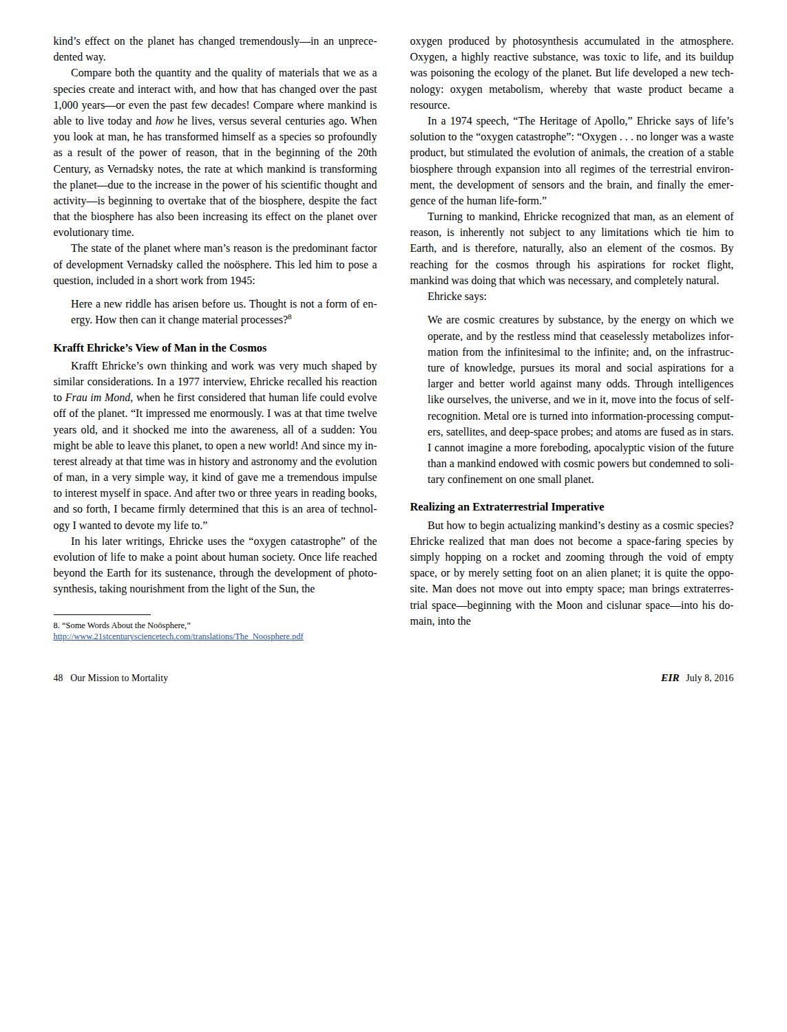kind’s effect on the planet has changed tremendously—in an unprecedented way.
Compare both the quantity and the quality of materials that we as a species create and interact with, and how that has changed over the past 1,000 years—or even the past few decades! Compare where mankind is able to live today and how he lives, versus several centuries ago. When you look at man, he has transformed himself as a species so profoundly as a result of the power of reason, that in the beginning of the 20th Century, as Vernadsky notes, the rate at which mankind is transforming the planet—due to the increase in the power of his scientific thought and activity—is beginning to overtake that of the biosphere, despite the fact that the biosphere has also been increasing its effect on the planet over evolutionary time.
The state of the planet where man’s reason is the predominant factor of development Vernadsky called the noösphere. This led him to pose a question, included in a short work from 1945:
Here a new riddle has arisen before us. Thought is not a form of energy. How then can it change material processes?8
Krafft Ehricke’s View of Man in the Cosmos
Krafft Ehricke’s own thinking and work was very much shaped by similar considerations. In a 1977 interview, Ehricke recalled his reaction to Frau im Mond, when he first considered that human life could evolve off of the planet. “It impressed me enormously. I was at that time twelve years old, and it shocked me into the awareness, all of a sudden: You might be able to leave this planet, to open a new world! And since my interest already at that time was in history and astronomy and the evolution of man, in a very simple way, it kind of gave me a tremendous impulse to interest myself in space. And after two or three years in reading books, and so forth, I became firmly determined that this is an area of technology I wanted to devote my life to.”
In his later writings, Ehricke uses the “oxygen catastrophe” of the evolution of life to make a point about human society. Once life reached beyond the Earth for its sustenance, through the development of photosynthesis, taking nourishment from the light of the Sun, the
8. “Some Words About the Noösphere,”
http://www.21stcenturysciencetech.com/translations/The_Noosphere.pdf
oxygen produced by photosynthesis accumulated in the atmosphere. Oxygen, a highly reactive substance, was toxic to life, and its buildup was poisoning the ecology of the planet. But life developed a new technology: oxygen metabolism, whereby that waste product became a resource.
In a 1974 speech, “The Heritage of Apollo,” Ehricke says of life’s solution to the “oxygen catastrophe”: “Oxygen . . . no longer was a waste product, but stimulated the evolution of animals, the creation of a stable biosphere through expansion into all regimes of the terrestrial environment, the development of sensors and the brain, and finally the emergence of the human life-form.”
Turning to mankind, Ehricke recognized that man, as an element of reason, is inherently not subject to any limitations which tie him to Earth, and is therefore, naturally, also an element of the cosmos. By reaching for the cosmos through his aspirations for rocket flight, mankind was doing that which was necessary, and completely natural.
Ehricke says:
We are cosmic creatures by substance, by the energy on which we operate, and by the restless mind that ceaselessly metabolizes information from the infinitesimal to the infinite; and, on the infrastructure of knowledge, pursues its moral and social aspirations for a larger and better world against many odds. Through intelligences like ourselves, the universe, and we in it, move into the focus of self-recognition. Metal ore is turned into information-processing computers, satellites, and deep-space probes; and atoms are fused as in stars. I cannot imagine a more foreboding, apocalyptic vision of the future than a mankind endowed with cosmic powers but condemned to solitary confinement on one small planet.
Realizing an Extraterrestrial Imperative
But how to begin actualizing mankind’s destiny as a cosmic species? Ehricke realized that man does not become a space-faring species by simply hopping on a rocket and zooming through the void of empty space, or by merely setting foot on an alien planet; it is quite the opposite. Man does not move out into empty space; man brings extraterrestrial space—beginning with the Moon and cislunar space—into his domain, into the
48 Our Mission to Mortality
EIRJuly 8, 2016